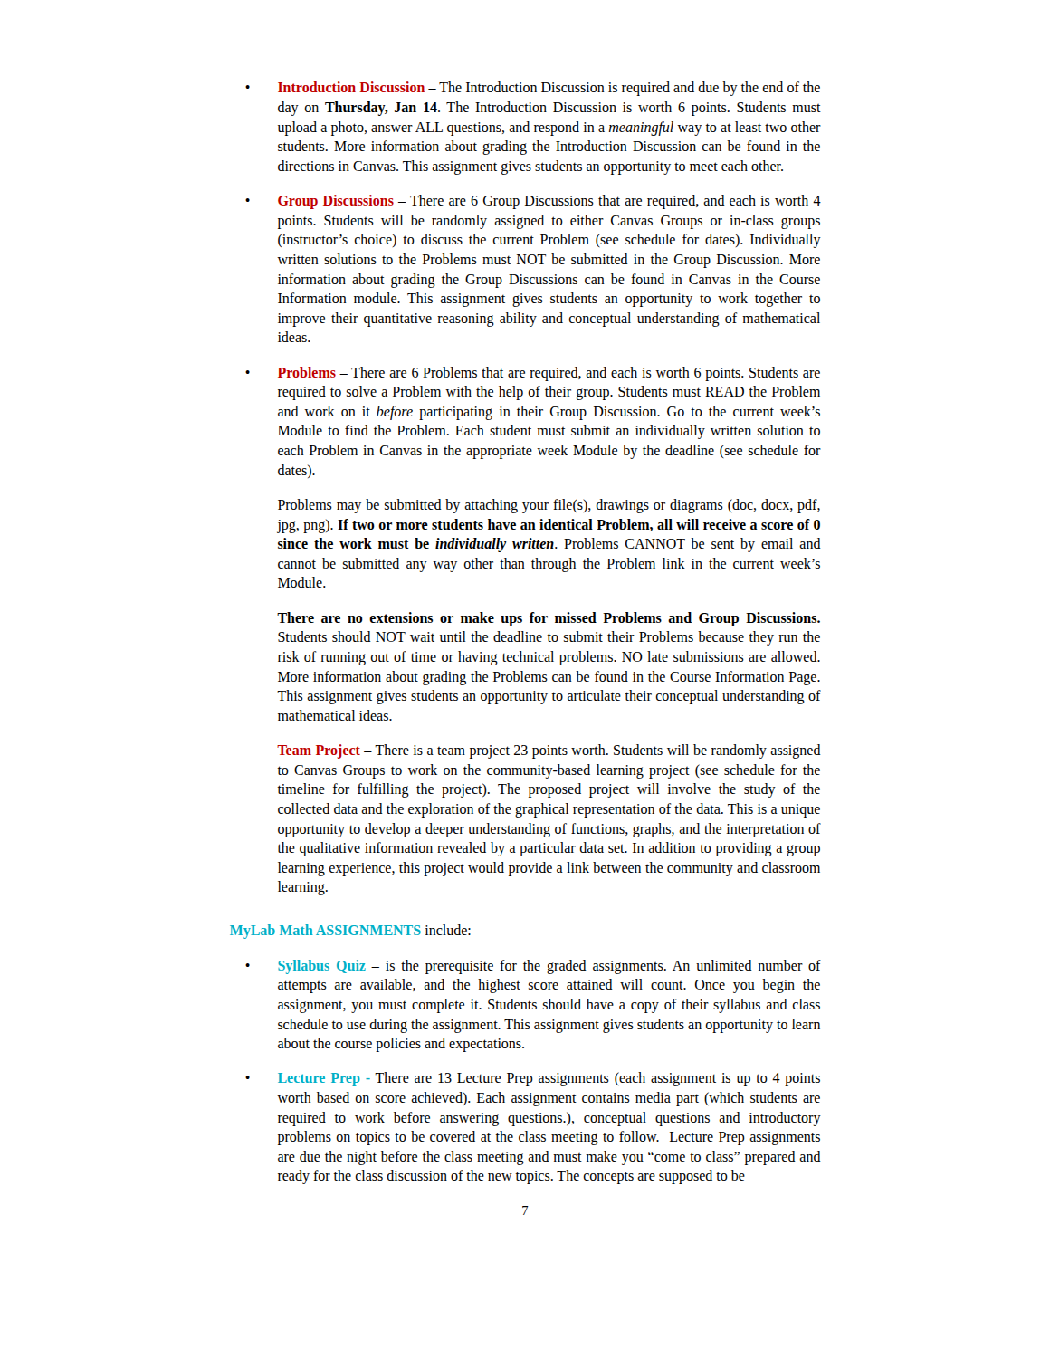Introduction Discussion – The Introduction Discussion is required and due by the end of the day on Thursday, Jan 14. The Introduction Discussion is worth 6 points. Students must upload a photo, answer ALL questions, and respond in a meaningful way to at least two other students. More information about grading the Introduction Discussion can be found in the directions in Canvas. This assignment gives students an opportunity to meet each other.
Group Discussions – There are 6 Group Discussions that are required, and each is worth 4 points. Students will be randomly assigned to either Canvas Groups or in-class groups (instructor’s choice) to discuss the current Problem (see schedule for dates). Individually written solutions to the Problems must NOT be submitted in the Group Discussion. More information about grading the Group Discussions can be found in Canvas in the Course Information module. This assignment gives students an opportunity to work together to improve their quantitative reasoning ability and conceptual understanding of mathematical ideas.
Problems – There are 6 Problems that are required, and each is worth 6 points. Students are required to solve a Problem with the help of their group. Students must READ the Problem and work on it before participating in their Group Discussion. Go to the current week’s Module to find the Problem. Each student must submit an individually written solution to each Problem in Canvas in the appropriate week Module by the deadline (see schedule for dates).
Problems may be submitted by attaching your file(s), drawings or diagrams (doc, docx, pdf, jpg, png). If two or more students have an identical Problem, all will receive a score of 0 since the work must be individually written. Problems CANNOT be sent by email and cannot be submitted any way other than through the Problem link in the current week’s Module.
There are no extensions or make ups for missed Problems and Group Discussions. Students should NOT wait until the deadline to submit their Problems because they run the risk of running out of time or having technical problems. NO late submissions are allowed. More information about grading the Problems can be found in the Course Information Page. This assignment gives students an opportunity to articulate their conceptual understanding of mathematical ideas.
Team Project – There is a team project 23 points worth. Students will be randomly assigned to Canvas Groups to work on the community-based learning project (see schedule for the timeline for fulfilling the project). The proposed project will involve the study of the collected data and the exploration of the graphical representation of the data. This is a unique opportunity to develop a deeper understanding of functions, graphs, and the interpretation of the qualitative information revealed by a particular data set. In addition to providing a group learning experience, this project would provide a link between the community and classroom learning.
MyLab Math ASSIGNMENTS include:
Syllabus Quiz – is the prerequisite for the graded assignments. An unlimited number of attempts are available, and the highest score attained will count. Once you begin the assignment, you must complete it. Students should have a copy of their syllabus and class schedule to use during the assignment. This assignment gives students an opportunity to learn about the course policies and expectations.
Lecture Prep - There are 13 Lecture Prep assignments (each assignment is up to 4 points worth based on score achieved). Each assignment contains media part (which students are required to work before answering questions.), conceptual questions and introductory problems on topics to be covered at the class meeting to follow. Lecture Prep assignments are due the night before the class meeting and must make you “come to class” prepared and ready for the class discussion of the new topics. The concepts are supposed to be
7